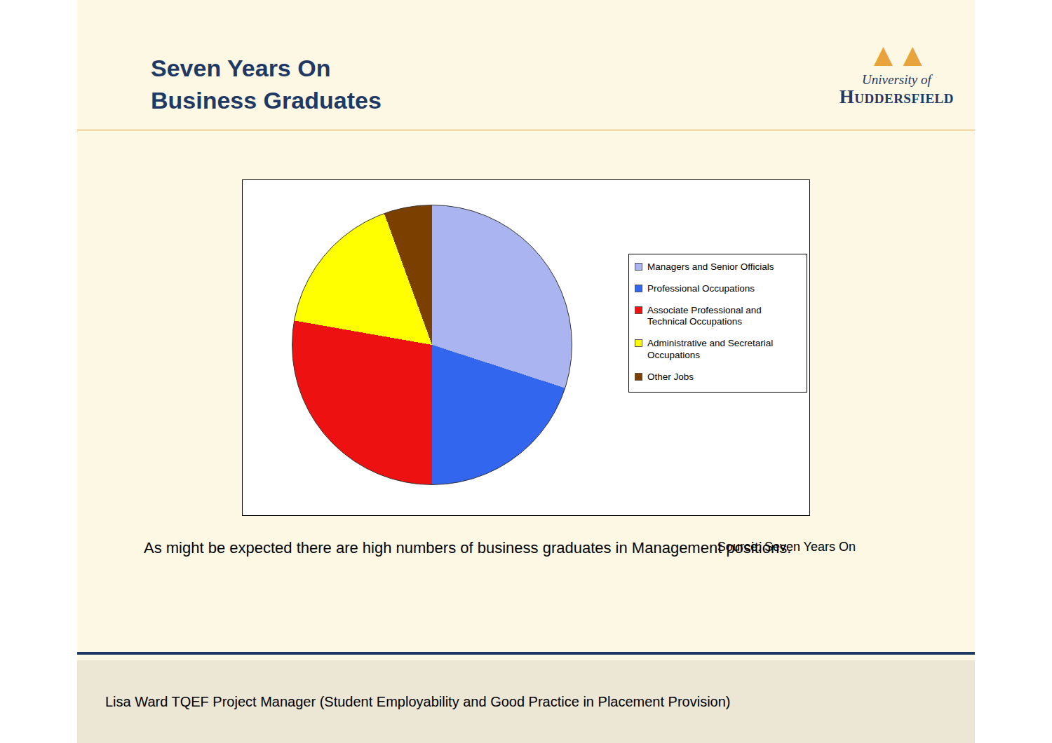▲▲
University of
Huddersfield
Seven Years On
Business Graduates
Managers and Senior Officials
Professional Occupations
Associate Professional and Technical Occupations
Administrative and Secretarial Occupations
Other Jobs
As might be expected there are high numbers of business graduates in Management positions.
Source: Seven Years On
Lisa Ward TQEF Project Manager (Student Employability and Good Practice in Placement Provision)